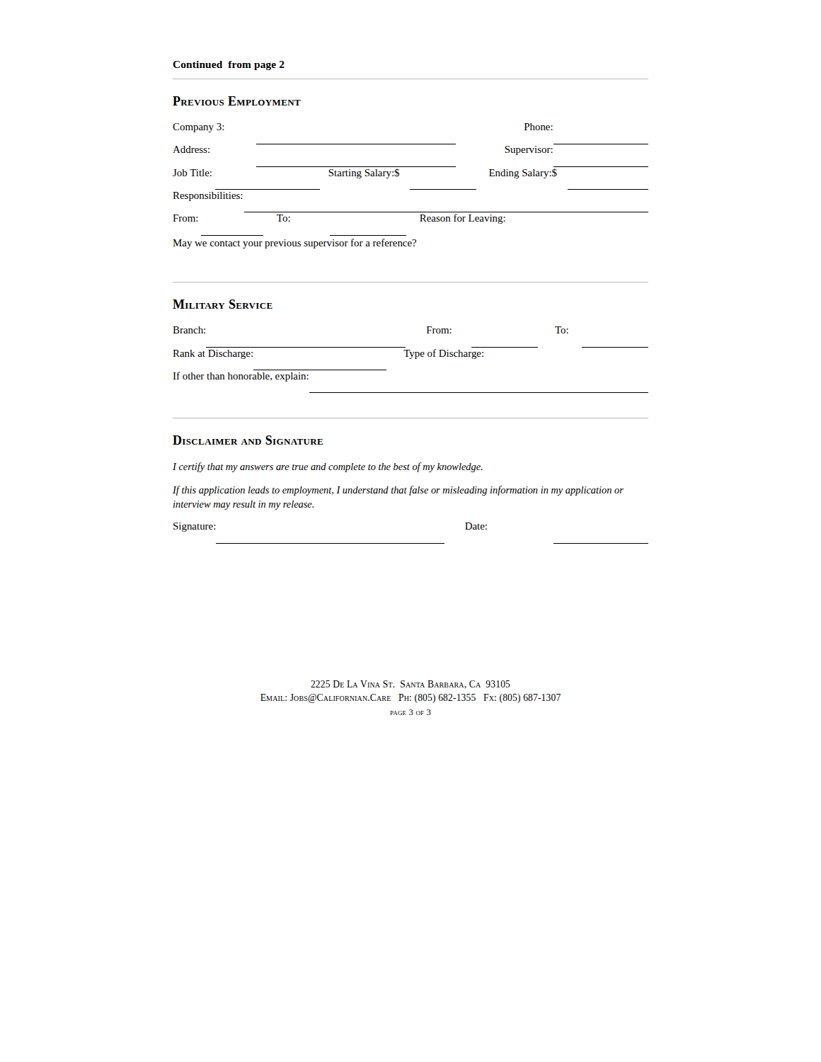Continued from page 2
Previous Employment
| Company 3: | | | Phone: | |
| Address: | | | Supervisor: | |
| Job Title: | | Starting Salary:$ | | Ending Salary:$ | |
| Responsibilities: | |
| From: | | To: | | Reason for Leaving: | |
May we contact your previous supervisor for a reference?
Military Service
| Branch: | | From: | | To: | |
| Rank at Discharge: | | Type of Discharge: | |
| If other than honorable, explain: | |
Disclaimer and Signature
I certify that my answers are true and complete to the best of my knowledge.
If this application leads to employment, I understand that false or misleading information in my application or interview may result in my release.
| Signature: | | Date: | |
2225 De La Vina St. Santa Barbara, Ca 93105
Email: Jobs@Californian.Care Ph: (805) 682-1355 Fx: (805) 687-1307
page 3 of 3